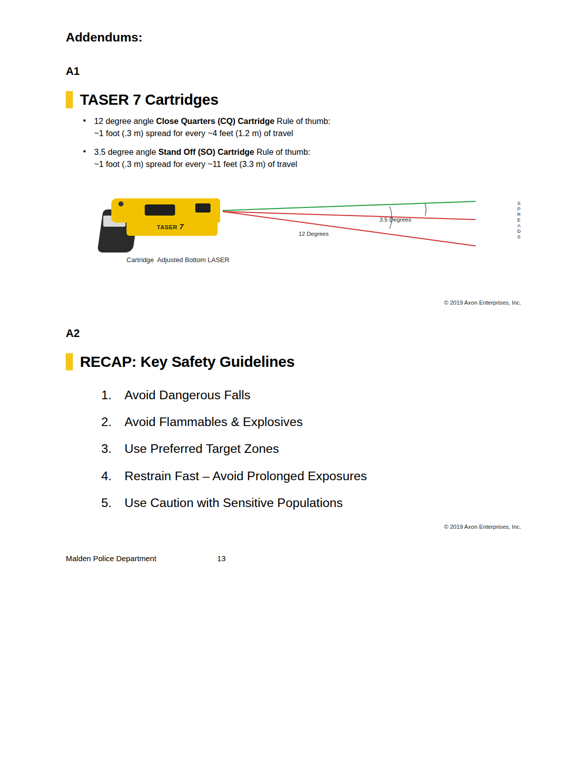Addendums:
A1
TASER 7 Cartridges
12 degree angle Close Quarters (CQ) Cartridge Rule of thumb:
~1 foot (.3 m) spread for every ~4 feet (1.2 m) of travel
3.5 degree angle Stand Off (SO) Cartridge Rule of thumb:
~1 foot (.3 m) spread for every ~11 feet (3.3 m) of travel
TASER 7
12 Degrees
3.5 Degrees
S
P
R
E
A
D
S
Cartridge Adjusted Bottom LASER
© 2019 Axon Enterprises, Inc.
A2
RECAP: Key Safety Guidelines
Avoid Dangerous Falls
Avoid Flammables & Explosives
Use Preferred Target Zones
Restrain Fast – Avoid Prolonged Exposures
Use Caution with Sensitive Populations
© 2019 Axon Enterprises, Inc.
Malden Police Department 13